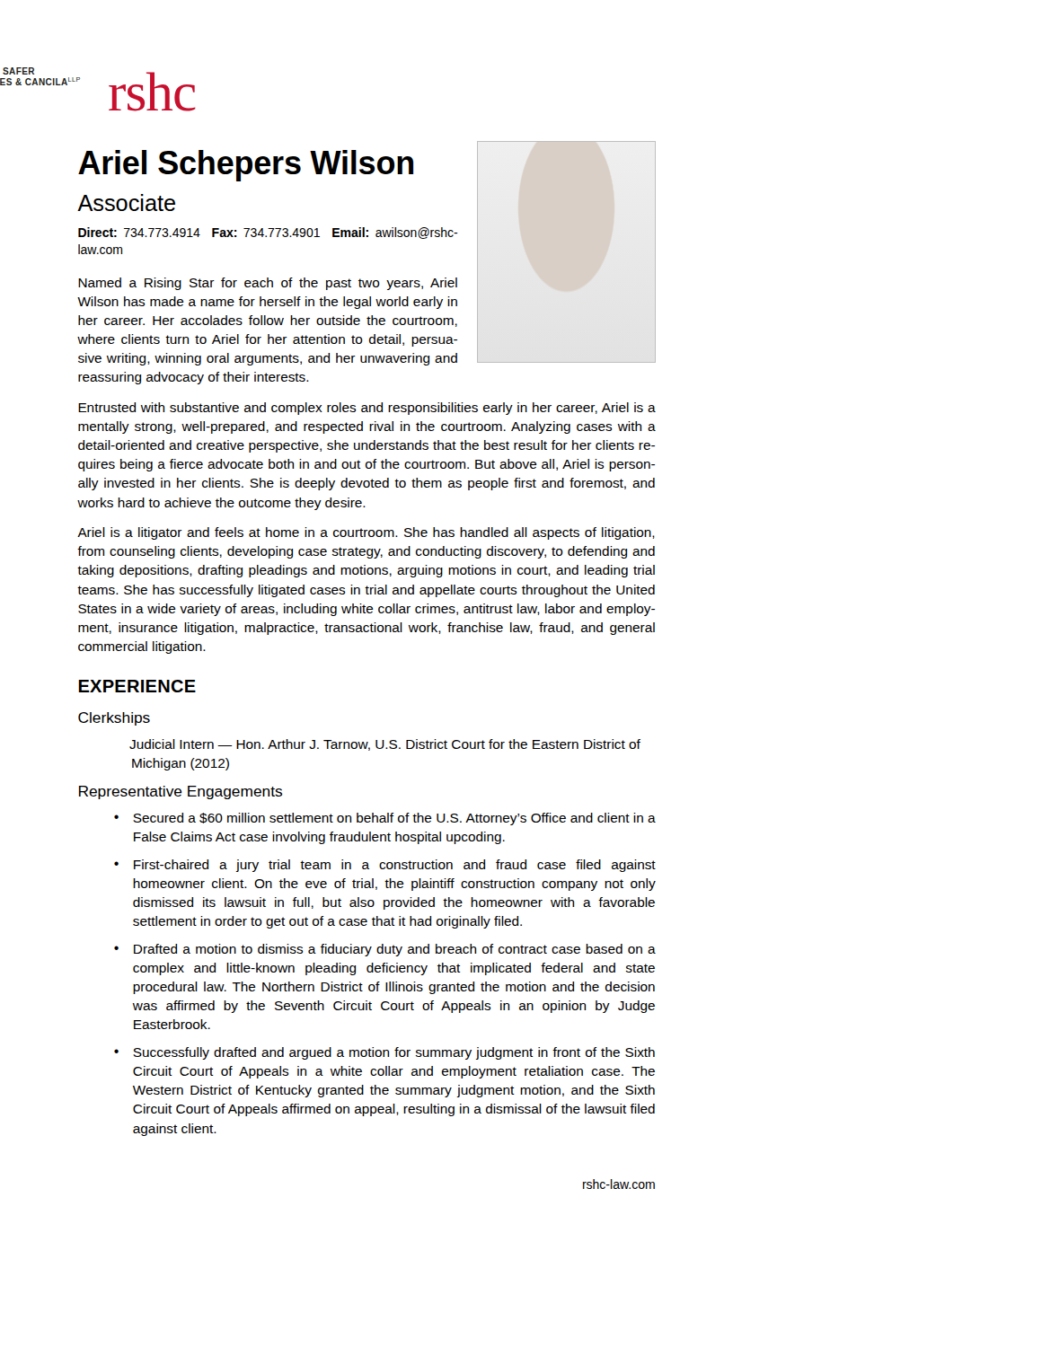rshc Riley Safer
Holmes & CancilaLLP
Ariel Schepers Wilson
Associate
Direct: 734.773.4914 Fax: 734.773.4901 Email: awilson@rshc-law.com
Named a Rising Star for each of the past two years, Ariel Wilson has made a name for herself in the legal world early in her career. Her accolades follow her outside the courtroom, where clients turn to Ariel for her attention to detail, persuasive writing, winning oral arguments, and her unwavering and reassuring advocacy of their interests.
Entrusted with substantive and complex roles and responsibilities early in her career, Ariel is a mentally strong, well-prepared, and respected rival in the courtroom. Analyzing cases with a detail-oriented and creative perspective, she understands that the best result for her clients requires being a fierce advocate both in and out of the courtroom. But above all, Ariel is personally invested in her clients. She is deeply devoted to them as people first and foremost, and works hard to achieve the outcome they desire.
Ariel is a litigator and feels at home in a courtroom. She has handled all aspects of litigation, from counseling clients, developing case strategy, and conducting discovery, to defending and taking depositions, drafting pleadings and motions, arguing motions in court, and leading trial teams. She has successfully litigated cases in trial and appellate courts throughout the United States in a wide variety of areas, including white collar crimes, antitrust law, labor and employment, insurance litigation, malpractice, transactional work, franchise law, fraud, and general commercial litigation.
Experience
Clerkships
Judicial Intern — Hon. Arthur J. Tarnow, U.S. District Court for the Eastern District of Michigan (2012)
Representative Engagements
Secured a $60 million settlement on behalf of the U.S. Attorney’s Office and client in a False Claims Act case involving fraudulent hospital upcoding.
First-chaired a jury trial team in a construction and fraud case filed against homeowner client. On the eve of trial, the plaintiff construction company not only dismissed its lawsuit in full, but also provided the homeowner with a favorable settlement in order to get out of a case that it had originally filed.
Drafted a motion to dismiss a fiduciary duty and breach of contract case based on a complex and little-known pleading deficiency that implicated federal and state procedural law. The Northern District of Illinois granted the motion and the decision was affirmed by the Seventh Circuit Court of Appeals in an opinion by Judge Easterbrook.
Successfully drafted and argued a motion for summary judgment in front of the Sixth Circuit Court of Appeals in a white collar and employment retaliation case. The Western District of Kentucky granted the summary judgment motion, and the Sixth Circuit Court of Appeals affirmed on appeal, resulting in a dismissal of the lawsuit filed against client.
rshc-law.com